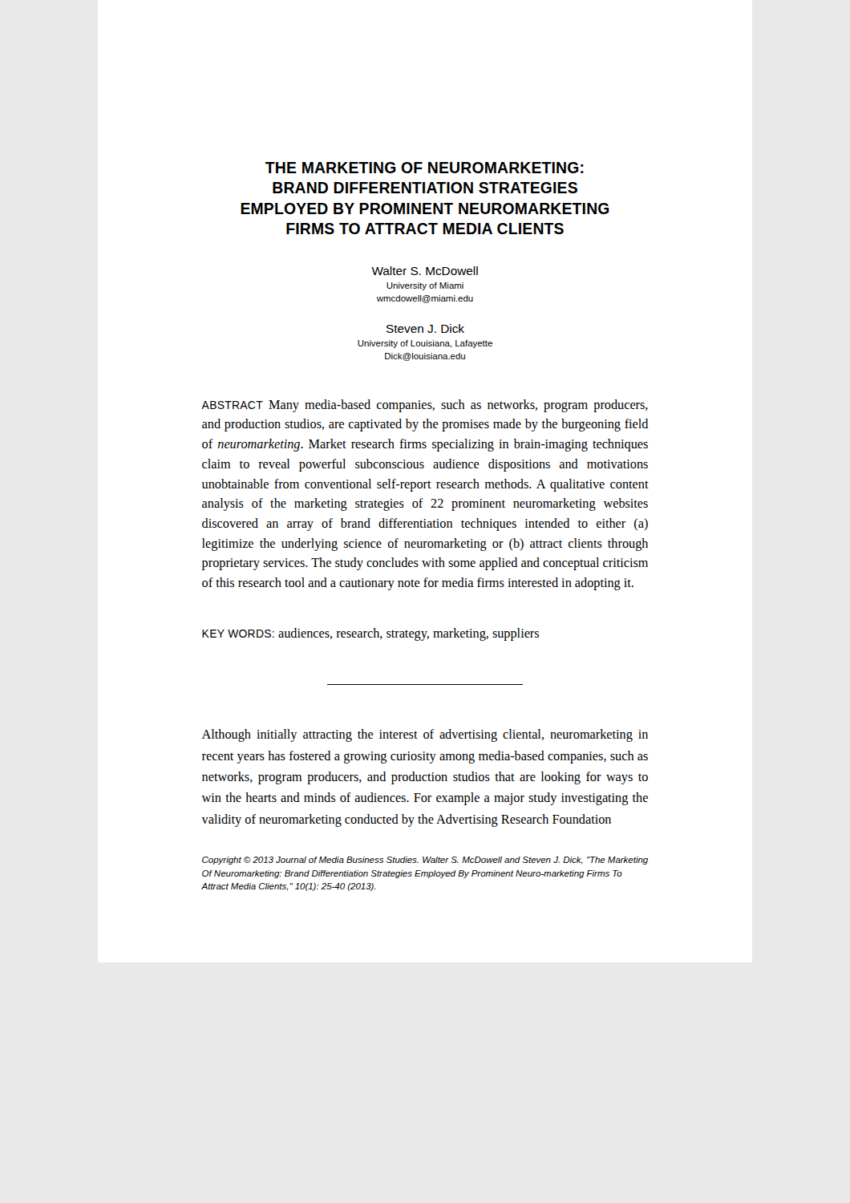THE MARKETING OF NEUROMARKETING:
BRAND DIFFERENTIATION STRATEGIES
EMPLOYED BY PROMINENT NEUROMARKETING
FIRMS TO ATTRACT MEDIA CLIENTS
Walter S. McDowell
University of Miami
wmcdowell@miami.edu
Steven J. Dick
University of Louisiana, Lafayette
Dick@louisiana.edu
ABSTRACT Many media-based companies, such as networks, program producers, and production studios, are captivated by the promises made by the burgeoning field of neuromarketing. Market research firms specializing in brain-imaging techniques claim to reveal powerful subconscious audience dispositions and motivations unobtainable from conventional self-report research methods. A qualitative content analysis of the marketing strategies of 22 prominent neuromarketing websites discovered an array of brand differentiation techniques intended to either (a) legitimize the underlying science of neuromarketing or (b) attract clients through proprietary services. The study concludes with some applied and conceptual criticism of this research tool and a cautionary note for media firms interested in adopting it.
KEY WORDS: audiences, research, strategy, marketing, suppliers
Although initially attracting the interest of advertising cliental, neuromarketing in recent years has fostered a growing curiosity among media-based companies, such as networks, program producers, and production studios that are looking for ways to win the hearts and minds of audiences. For example a major study investigating the validity of neuromarketing conducted by the Advertising Research Foundation
Copyright © 2013 Journal of Media Business Studies. Walter S. McDowell and Steven J. Dick, "The Marketing Of Neuromarketing: Brand Differentiation Strategies Employed By Prominent Neuro-marketing Firms To Attract Media Clients," 10(1): 25-40 (2013).